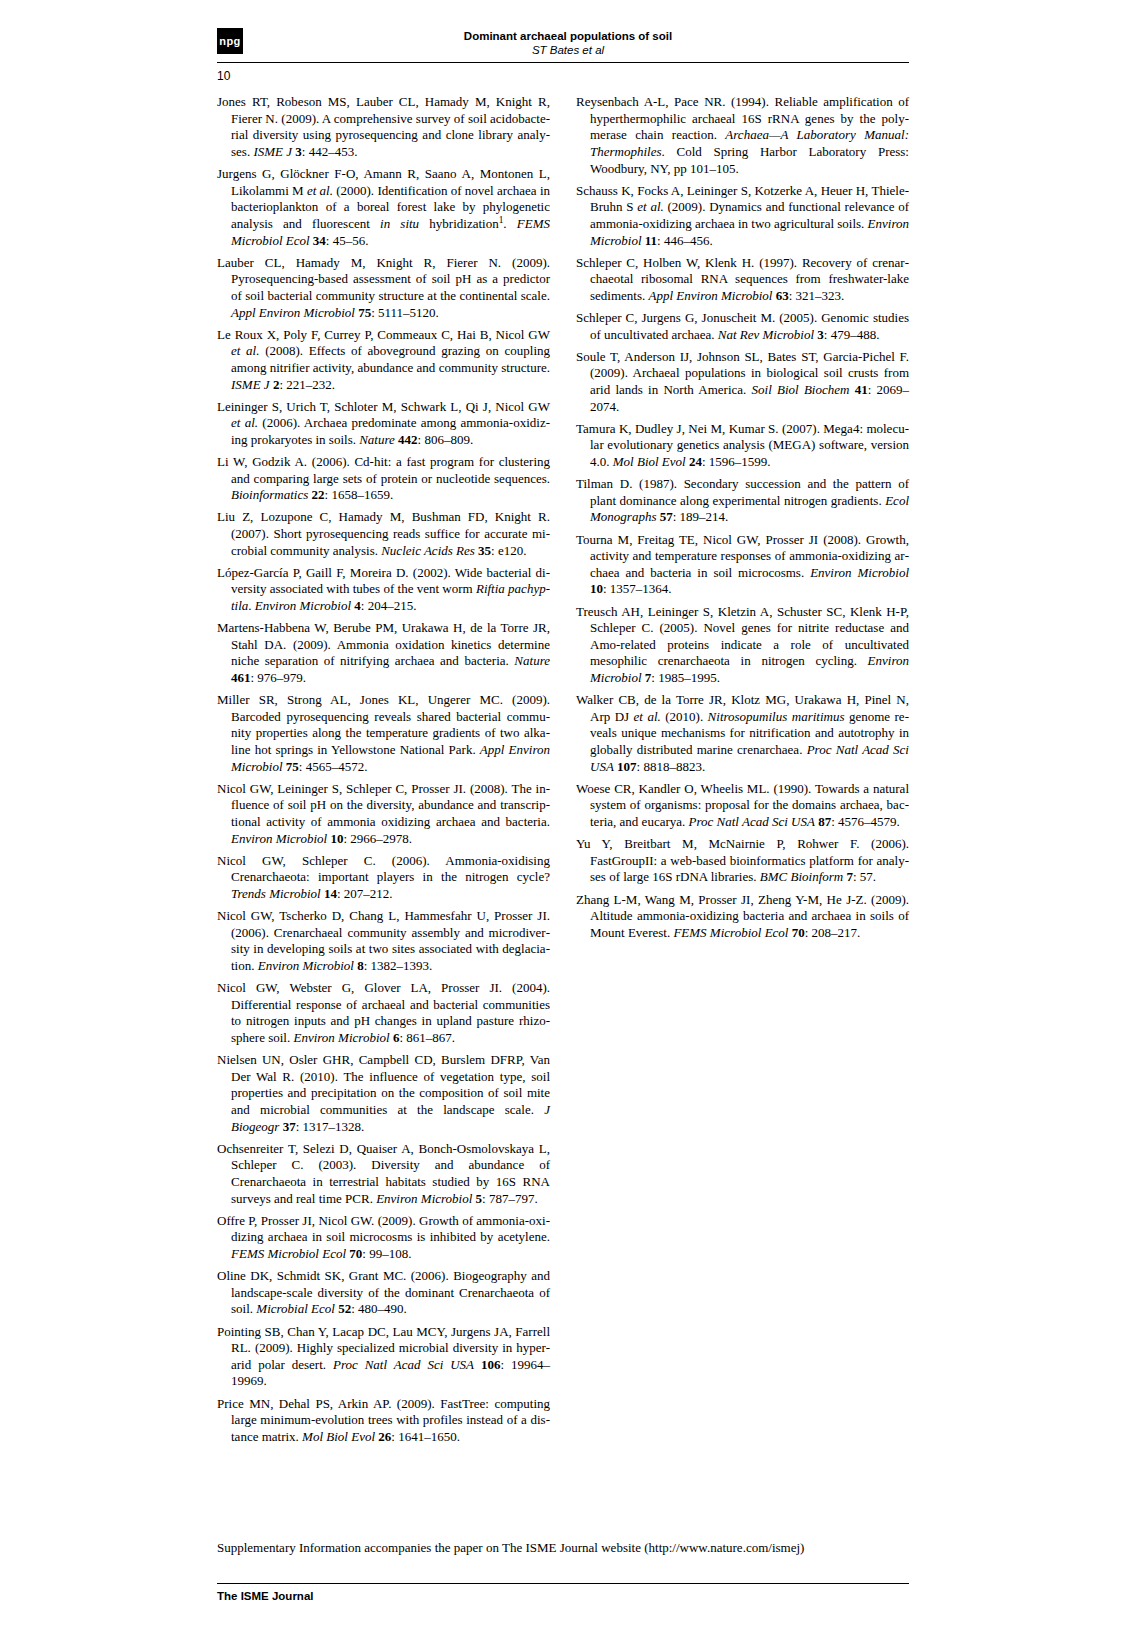npg
Dominant archaeal populations of soil
ST Bates et al
10
Jones RT, Robeson MS, Lauber CL, Hamady M, Knight R, Fierer N. (2009). A comprehensive survey of soil acidobacterial diversity using pyrosequencing and clone library analyses. ISME J 3: 442–453.
Jurgens G, Glöckner F-O, Amann R, Saano A, Montonen L, Likolammi M et al. (2000). Identification of novel archaea in bacterioplankton of a boreal forest lake by phylogenetic analysis and fluorescent in situ hybridization1. FEMS Microbiol Ecol 34: 45–56.
Lauber CL, Hamady M, Knight R, Fierer N. (2009). Pyrosequencing-based assessment of soil pH as a predictor of soil bacterial community structure at the continental scale. Appl Environ Microbiol 75: 5111–5120.
Le Roux X, Poly F, Currey P, Commeaux C, Hai B, Nicol GW et al. (2008). Effects of aboveground grazing on coupling among nitrifier activity, abundance and community structure. ISME J 2: 221–232.
Leininger S, Urich T, Schloter M, Schwark L, Qi J, Nicol GW et al. (2006). Archaea predominate among ammonia-oxidizing prokaryotes in soils. Nature 442: 806–809.
Li W, Godzik A. (2006). Cd-hit: a fast program for clustering and comparing large sets of protein or nucleotide sequences. Bioinformatics 22: 1658–1659.
Liu Z, Lozupone C, Hamady M, Bushman FD, Knight R. (2007). Short pyrosequencing reads suffice for accurate microbial community analysis. Nucleic Acids Res 35: e120.
López-García P, Gaill F, Moreira D. (2002). Wide bacterial diversity associated with tubes of the vent worm Riftia pachyptila. Environ Microbiol 4: 204–215.
Martens-Habbena W, Berube PM, Urakawa H, de la Torre JR, Stahl DA. (2009). Ammonia oxidation kinetics determine niche separation of nitrifying archaea and bacteria. Nature 461: 976–979.
Miller SR, Strong AL, Jones KL, Ungerer MC. (2009). Barcoded pyrosequencing reveals shared bacterial community properties along the temperature gradients of two alkaline hot springs in Yellowstone National Park. Appl Environ Microbiol 75: 4565–4572.
Nicol GW, Leininger S, Schleper C, Prosser JI. (2008). The influence of soil pH on the diversity, abundance and transcriptional activity of ammonia oxidizing archaea and bacteria. Environ Microbiol 10: 2966–2978.
Nicol GW, Schleper C. (2006). Ammonia-oxidising Crenarchaeota: important players in the nitrogen cycle? Trends Microbiol 14: 207–212.
Nicol GW, Tscherko D, Chang L, Hammesfahr U, Prosser JI. (2006). Crenarchaeal community assembly and microdiversity in developing soils at two sites associated with deglaciation. Environ Microbiol 8: 1382–1393.
Nicol GW, Webster G, Glover LA, Prosser JI. (2004). Differential response of archaeal and bacterial communities to nitrogen inputs and pH changes in upland pasture rhizosphere soil. Environ Microbiol 6: 861–867.
Nielsen UN, Osler GHR, Campbell CD, Burslem DFRP, Van Der Wal R. (2010). The influence of vegetation type, soil properties and precipitation on the composition of soil mite and microbial communities at the landscape scale. J Biogeogr 37: 1317–1328.
Ochsenreiter T, Selezi D, Quaiser A, Bonch-Osmolovskaya L, Schleper C. (2003). Diversity and abundance of Crenarchaeota in terrestrial habitats studied by 16S RNA surveys and real time PCR. Environ Microbiol 5: 787–797.
Offre P, Prosser JI, Nicol GW. (2009). Growth of ammonia-oxidizing archaea in soil microcosms is inhibited by acetylene. FEMS Microbiol Ecol 70: 99–108.
Oline DK, Schmidt SK, Grant MC. (2006). Biogeography and landscape-scale diversity of the dominant Crenarchaeota of soil. Microbial Ecol 52: 480–490.
Pointing SB, Chan Y, Lacap DC, Lau MCY, Jurgens JA, Farrell RL. (2009). Highly specialized microbial diversity in hyper-arid polar desert. Proc Natl Acad Sci USA 106: 19964–19969.
Price MN, Dehal PS, Arkin AP. (2009). FastTree: computing large minimum-evolution trees with profiles instead of a distance matrix. Mol Biol Evol 26: 1641–1650.
Reysenbach A-L, Pace NR. (1994). Reliable amplification of hyperthermophilic archaeal 16S rRNA genes by the polymerase chain reaction. Archaea—A Laboratory Manual: Thermophiles. Cold Spring Harbor Laboratory Press: Woodbury, NY, pp 101–105.
Schauss K, Focks A, Leininger S, Kotzerke A, Heuer H, Thiele-Bruhn S et al. (2009). Dynamics and functional relevance of ammonia-oxidizing archaea in two agricultural soils. Environ Microbiol 11: 446–456.
Schleper C, Holben W, Klenk H. (1997). Recovery of crenarchaeotal ribosomal RNA sequences from freshwater-lake sediments. Appl Environ Microbiol 63: 321–323.
Schleper C, Jurgens G, Jonuscheit M. (2005). Genomic studies of uncultivated archaea. Nat Rev Microbiol 3: 479–488.
Soule T, Anderson IJ, Johnson SL, Bates ST, Garcia-Pichel F. (2009). Archaeal populations in biological soil crusts from arid lands in North America. Soil Biol Biochem 41: 2069–2074.
Tamura K, Dudley J, Nei M, Kumar S. (2007). Mega4: molecular evolutionary genetics analysis (MEGA) software, version 4.0. Mol Biol Evol 24: 1596–1599.
Tilman D. (1987). Secondary succession and the pattern of plant dominance along experimental nitrogen gradients. Ecol Monographs 57: 189–214.
Tourna M, Freitag TE, Nicol GW, Prosser JI (2008). Growth, activity and temperature responses of ammonia-oxidizing archaea and bacteria in soil microcosms. Environ Microbiol 10: 1357–1364.
Treusch AH, Leininger S, Kletzin A, Schuster SC, Klenk H-P, Schleper C. (2005). Novel genes for nitrite reductase and Amo-related proteins indicate a role of uncultivated mesophilic crenarchaeota in nitrogen cycling. Environ Microbiol 7: 1985–1995.
Walker CB, de la Torre JR, Klotz MG, Urakawa H, Pinel N, Arp DJ et al. (2010). Nitrosopumilus maritimus genome reveals unique mechanisms for nitrification and autotrophy in globally distributed marine crenarchaea. Proc Natl Acad Sci USA 107: 8818–8823.
Woese CR, Kandler O, Wheelis ML. (1990). Towards a natural system of organisms: proposal for the domains archaea, bacteria, and eucarya. Proc Natl Acad Sci USA 87: 4576–4579.
Yu Y, Breitbart M, McNairnie P, Rohwer F. (2006). FastGroupII: a web-based bioinformatics platform for analyses of large 16S rDNA libraries. BMC Bioinform 7: 57.
Zhang L-M, Wang M, Prosser JI, Zheng Y-M, He J-Z. (2009). Altitude ammonia-oxidizing bacteria and archaea in soils of Mount Everest. FEMS Microbiol Ecol 70: 208–217.
Supplementary Information accompanies the paper on The ISME Journal website (http://www.nature.com/ismej)
The ISME Journal